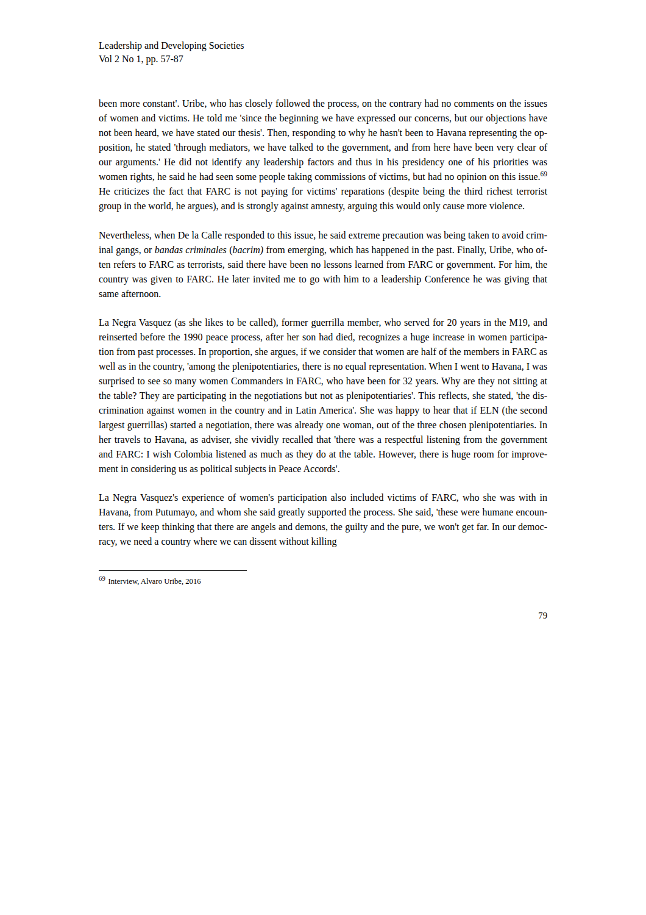Leadership and Developing Societies Vol 2 No 1, pp. 57-87
been more constant'. Uribe, who has closely followed the process, on the contrary had no comments on the issues of women and victims. He told me 'since the beginning we have expressed our concerns, but our objections have not been heard, we have stated our thesis'. Then, responding to why he hasn't been to Havana representing the opposition, he stated 'through mediators, we have talked to the government, and from here have been very clear of our arguments.' He did not identify any leadership factors and thus in his presidency one of his priorities was women rights, he said he had seen some people taking commissions of victims, but had no opinion on this issue.69 He criticizes the fact that FARC is not paying for victims' reparations (despite being the third richest terrorist group in the world, he argues), and is strongly against amnesty, arguing this would only cause more violence.
Nevertheless, when De la Calle responded to this issue, he said extreme precaution was being taken to avoid criminal gangs, or bandas criminales (bacrim) from emerging, which has happened in the past. Finally, Uribe, who often refers to FARC as terrorists, said there have been no lessons learned from FARC or government. For him, the country was given to FARC. He later invited me to go with him to a leadership Conference he was giving that same afternoon.
La Negra Vasquez (as she likes to be called), former guerrilla member, who served for 20 years in the M19, and reinserted before the 1990 peace process, after her son had died, recognizes a huge increase in women participation from past processes. In proportion, she argues, if we consider that women are half of the members in FARC as well as in the country, 'among the plenipotentiaries, there is no equal representation. When I went to Havana, I was surprised to see so many women Commanders in FARC, who have been for 32 years. Why are they not sitting at the table? They are participating in the negotiations but not as plenipotentiaries'. This reflects, she stated, 'the discrimination against women in the country and in Latin America'. She was happy to hear that if ELN (the second largest guerrillas) started a negotiation, there was already one woman, out of the three chosen plenipotentiaries. In her travels to Havana, as adviser, she vividly recalled that 'there was a respectful listening from the government and FARC: I wish Colombia listened as much as they do at the table. However, there is huge room for improvement in considering us as political subjects in Peace Accords'.
La Negra Vasquez's experience of women's participation also included victims of FARC, who she was with in Havana, from Putumayo, and whom she said greatly supported the process. She said, 'these were humane encounters. If we keep thinking that there are angels and demons, the guilty and the pure, we won't get far. In our democracy, we need a country where we can dissent without killing
69 Interview, Alvaro Uribe, 2016
79